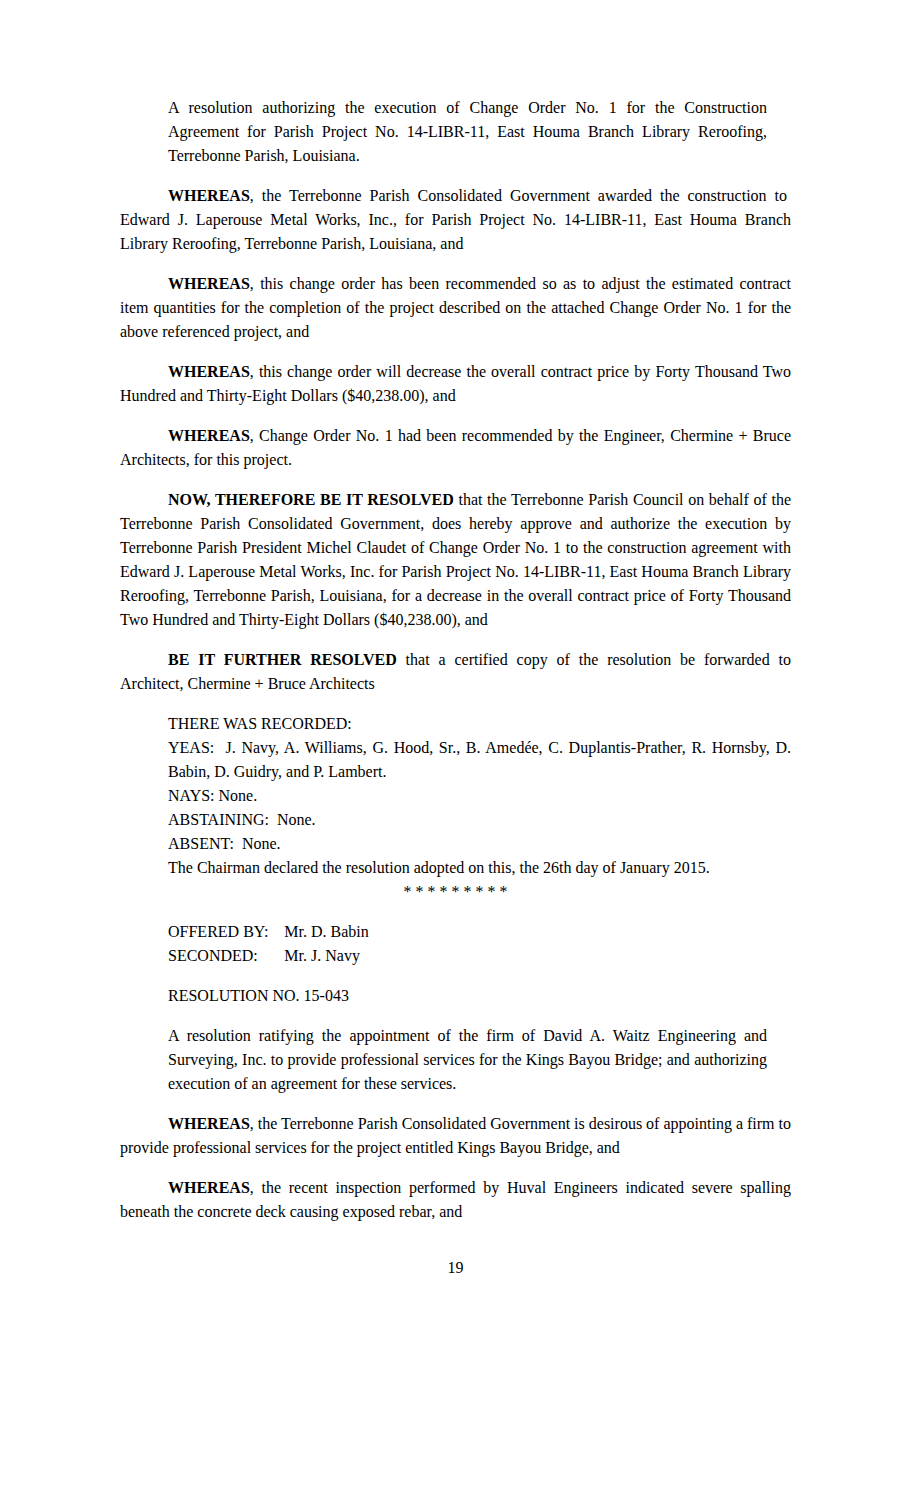A resolution authorizing the execution of Change Order No. 1 for the Construction Agreement for Parish Project No. 14-LIBR-11, East Houma Branch Library Reroofing, Terrebonne Parish, Louisiana.
WHEREAS, the Terrebonne Parish Consolidated Government awarded the construction to Edward J. Laperouse Metal Works, Inc., for Parish Project No. 14-LIBR-11, East Houma Branch Library Reroofing, Terrebonne Parish, Louisiana, and
WHEREAS, this change order has been recommended so as to adjust the estimated contract item quantities for the completion of the project described on the attached Change Order No. 1 for the above referenced project, and
WHEREAS, this change order will decrease the overall contract price by Forty Thousand Two Hundred and Thirty-Eight Dollars ($40,238.00), and
WHEREAS, Change Order No. 1 had been recommended by the Engineer, Chermine + Bruce Architects, for this project.
NOW, THEREFORE BE IT RESOLVED that the Terrebonne Parish Council on behalf of the Terrebonne Parish Consolidated Government, does hereby approve and authorize the execution by Terrebonne Parish President Michel Claudet of Change Order No. 1 to the construction agreement with Edward J. Laperouse Metal Works, Inc. for Parish Project No. 14-LIBR-11, East Houma Branch Library Reroofing, Terrebonne Parish, Louisiana, for a decrease in the overall contract price of Forty Thousand Two Hundred and Thirty-Eight Dollars ($40,238.00), and
BE IT FURTHER RESOLVED that a certified copy of the resolution be forwarded to Architect, Chermine + Bruce Architects
THERE WAS RECORDED:
YEAS: J. Navy, A. Williams, G. Hood, Sr., B. Amedée, C. Duplantis-Prather, R. Hornsby, D. Babin, D. Guidry, and P. Lambert.
NAYS: None.
ABSTAINING: None.
ABSENT: None.
The Chairman declared the resolution adopted on this, the 26th day of January 2015.
* * * * * * * * *
| OFFERED BY: | Mr. D. Babin |
| SECONDED: | Mr. J. Navy |
RESOLUTION NO. 15-043
A resolution ratifying the appointment of the firm of David A. Waitz Engineering and Surveying, Inc. to provide professional services for the Kings Bayou Bridge; and authorizing execution of an agreement for these services.
WHEREAS, the Terrebonne Parish Consolidated Government is desirous of appointing a firm to provide professional services for the project entitled Kings Bayou Bridge, and
WHEREAS, the recent inspection performed by Huval Engineers indicated severe spalling beneath the concrete deck causing exposed rebar, and
19